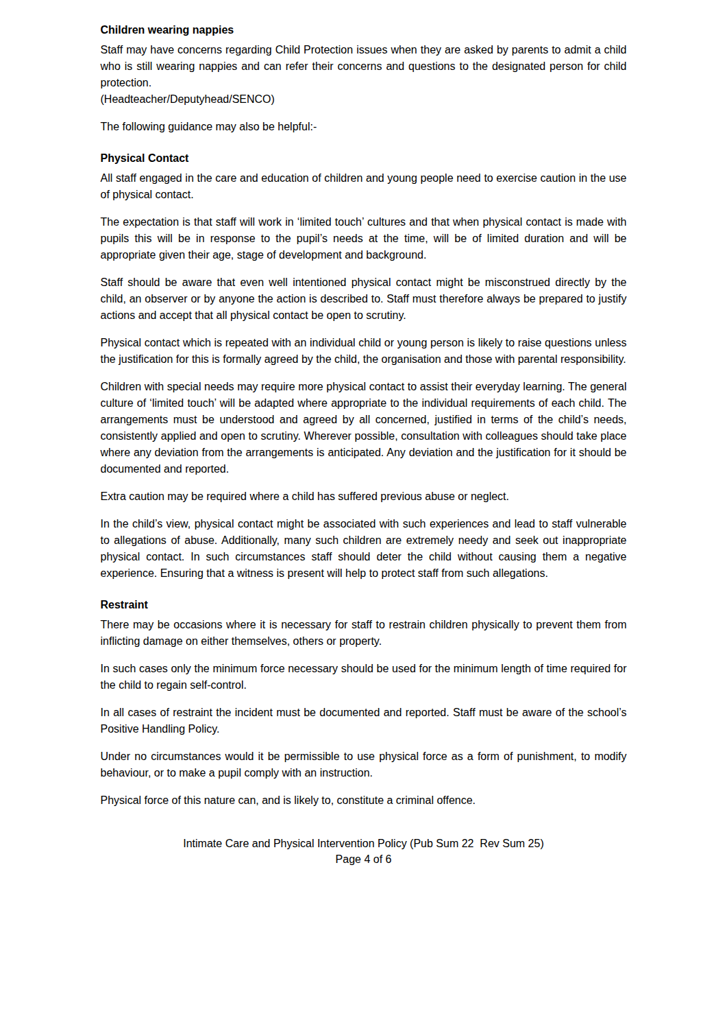Children wearing nappies
Staff may have concerns regarding Child Protection issues when they are asked by parents to admit a child who is still wearing nappies and can refer their concerns and questions to the designated person for child protection.
(Headteacher/Deputyhead/SENCO)
The following guidance may also be helpful:-
Physical Contact
All staff engaged in the care and education of children and young people need to exercise caution in the use of physical contact.
The expectation is that staff will work in ‘limited touch’ cultures and that when physical contact is made with pupils this will be in response to the pupil’s needs at the time, will be of limited duration and will be appropriate given their age, stage of development and background.
Staff should be aware that even well intentioned physical contact might be misconstrued directly by the child, an observer or by anyone the action is described to. Staff must therefore always be prepared to justify actions and accept that all physical contact be open to scrutiny.
Physical contact which is repeated with an individual child or young person is likely to raise questions unless the justification for this is formally agreed by the child, the organisation and those with parental responsibility.
Children with special needs may require more physical contact to assist their everyday learning. The general culture of ‘limited touch’ will be adapted where appropriate to the individual requirements of each child. The arrangements must be understood and agreed by all concerned, justified in terms of the child’s needs, consistently applied and open to scrutiny. Wherever possible, consultation with colleagues should take place where any deviation from the arrangements is anticipated. Any deviation and the justification for it should be documented and reported.
Extra caution may be required where a child has suffered previous abuse or neglect.
In the child’s view, physical contact might be associated with such experiences and lead to staff vulnerable to allegations of abuse. Additionally, many such children are extremely needy and seek out inappropriate physical contact. In such circumstances staff should deter the child without causing them a negative experience. Ensuring that a witness is present will help to protect staff from such allegations.
Restraint
There may be occasions where it is necessary for staff to restrain children physically to prevent them from inflicting damage on either themselves, others or property.
In such cases only the minimum force necessary should be used for the minimum length of time required for the child to regain self-control.
In all cases of restraint the incident must be documented and reported. Staff must be aware of the school’s Positive Handling Policy.
Under no circumstances would it be permissible to use physical force as a form of punishment, to modify behaviour, or to make a pupil comply with an instruction.
Physical force of this nature can, and is likely to, constitute a criminal offence.
Intimate Care and Physical Intervention Policy (Pub Sum 22 Rev Sum 25)
Page 4 of 6